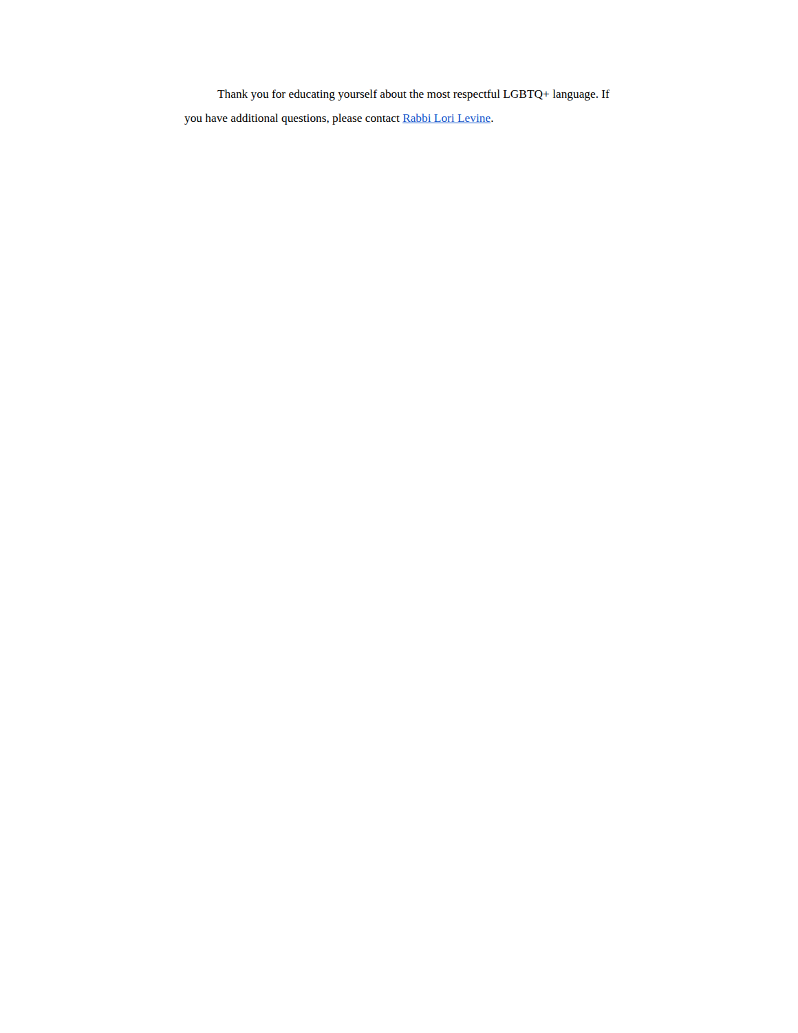Thank you for educating yourself about the most respectful LGBTQ+ language. If you have additional questions, please contact Rabbi Lori Levine.